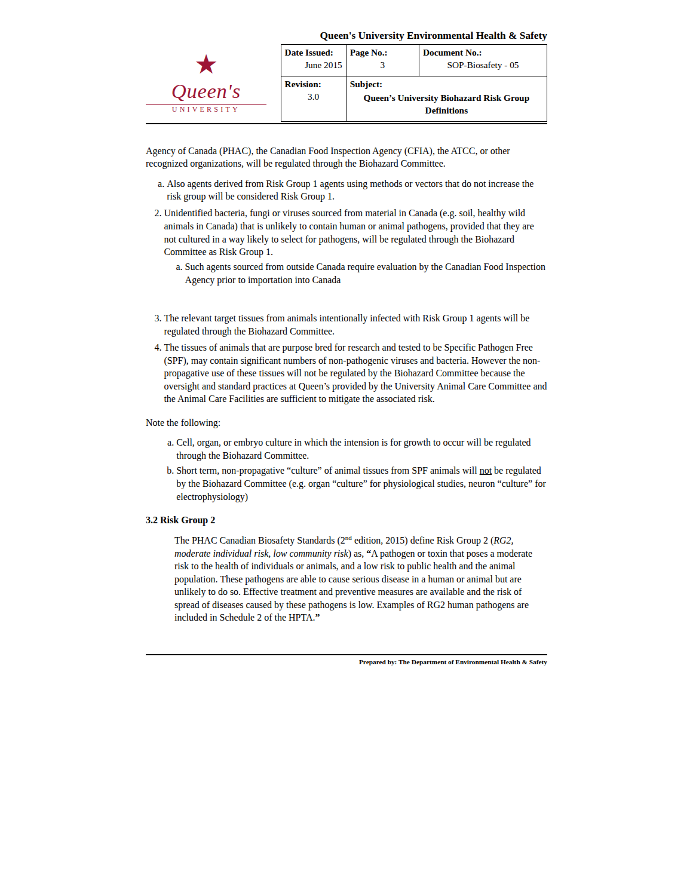Queen's University Environmental Health & Safety
★ Queen's UNIVERSITY
| Date Issued: June 2015 | Page No.: 3 | Document No.: SOP-Biosafety - 05 |
| Revision: 3.0 | Subject: Queen’s University Biohazard Risk Group Definitions |
Agency of Canada (PHAC), the Canadian Food Inspection Agency (CFIA), the ATCC, or other recognized organizations, will be regulated through the Biohazard Committee.
Also agents derived from Risk Group 1 agents using methods or vectors that do not increase the risk group will be considered Risk Group 1.
Unidentified bacteria, fungi or viruses sourced from material in Canada (e.g. soil, healthy wild animals in Canada) that is unlikely to contain human or animal pathogens, provided that they are not cultured in a way likely to select for pathogens, will be regulated through the Biohazard Committee as Risk Group 1.
Such agents sourced from outside Canada require evaluation by the Canadian Food Inspection Agency prior to importation into Canada
The relevant target tissues from animals intentionally infected with Risk Group 1 agents will be regulated through the Biohazard Committee.
The tissues of animals that are purpose bred for research and tested to be Specific Pathogen Free (SPF), may contain significant numbers of non-pathogenic viruses and bacteria. However the non-propagative use of these tissues will not be regulated by the Biohazard Committee because the oversight and standard practices at Queen’s provided by the University Animal Care Committee and the Animal Care Facilities are sufficient to mitigate the associated risk.
Note the following:
Cell, organ, or embryo culture in which the intension is for growth to occur will be regulated through the Biohazard Committee.
Short term, non-propagative “culture” of animal tissues from SPF animals will not be regulated by the Biohazard Committee (e.g. organ “culture” for physiological studies, neuron “culture” for electrophysiology)
3.2 Risk Group 2
The PHAC Canadian Biosafety Standards (2nd edition, 2015) define Risk Group 2 (RG2, moderate individual risk, low community risk) as, “A pathogen or toxin that poses a moderate risk to the health of individuals or animals, and a low risk to public health and the animal population. These pathogens are able to cause serious disease in a human or animal but are unlikely to do so. Effective treatment and preventive measures are available and the risk of spread of diseases caused by these pathogens is low. Examples of RG2 human pathogens are included in Schedule 2 of the HPTA.”
Prepared by: The Department of Environmental Health & Safety